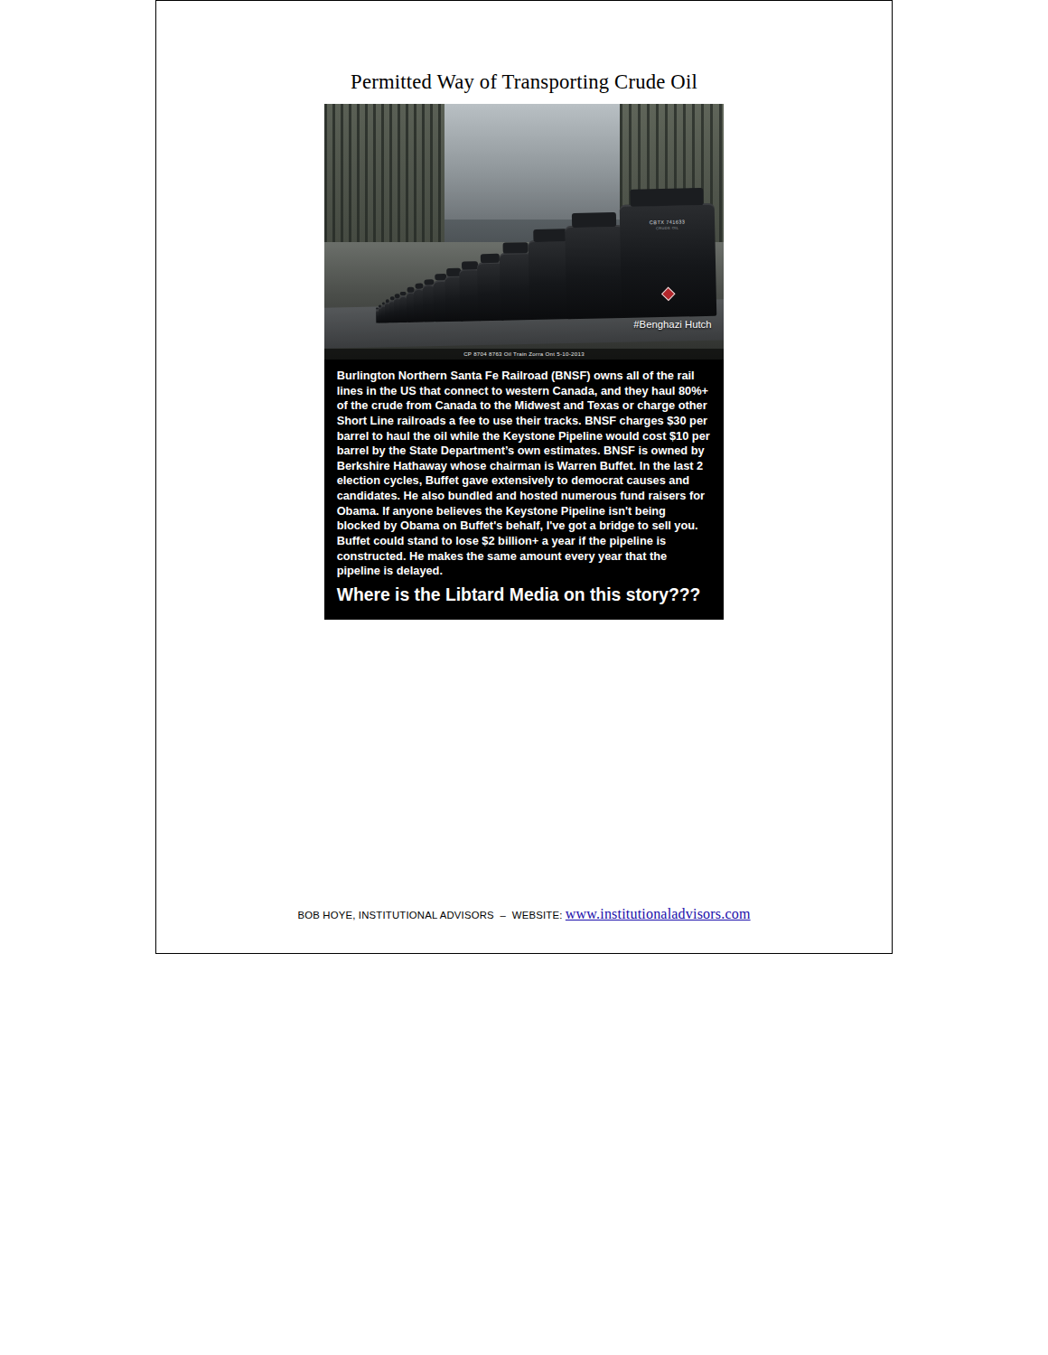Permitted Way of Transporting Crude Oil
CBTX 741633CRUDE OIL
#Benghazi Hutch
CP 8704 8763 Oil Train Zorra Ont 5-10-2013
Burlington Northern Santa Fe Railroad (BNSF) owns all of the rail lines in the US that connect to western Canada, and they haul 80%+ of the crude from Canada to the Midwest and Texas or charge other Short Line railroads a fee to use their tracks. BNSF charges $30 per barrel to haul the oil while the Keystone Pipeline would cost $10 per barrel by the State Department’s own estimates. BNSF is owned by Berkshire Hathaway whose chairman is Warren Buffet. In the last 2 election cycles, Buffet gave extensively to democrat causes and candidates. He also bundled and hosted numerous fund raisers for Obama. If anyone believes the Keystone Pipeline isn't being blocked by Obama on Buffet's behalf, I've got a bridge to sell you. Buffet could stand to lose $2 billion+ a year if the pipeline is constructed. He makes the same amount every year that the pipeline is delayed.
Where is the Libtard Media on this story???
BOB HOYE, INSTITUTIONAL ADVISORS – WEBSITE: www.institutionaladvisors.com